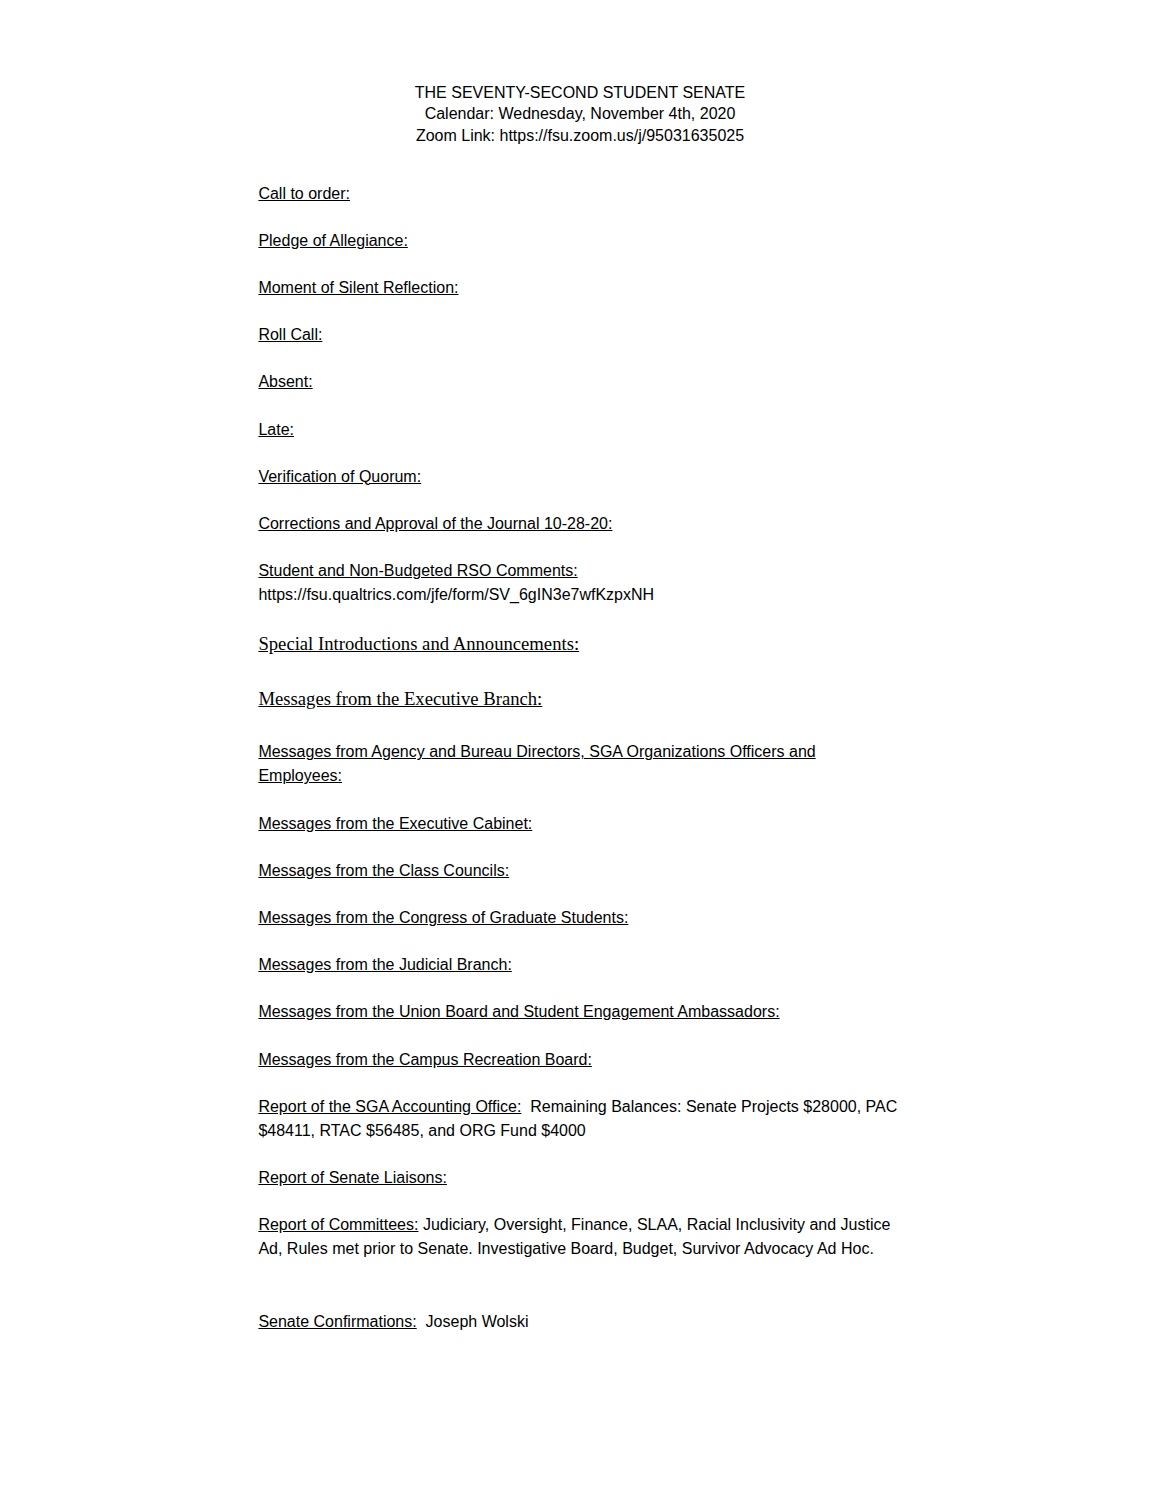THE SEVENTY-SECOND STUDENT SENATE
Calendar: Wednesday, November 4th, 2020
Zoom Link: https://fsu.zoom.us/j/95031635025
Call to order:
Pledge of Allegiance:
Moment of Silent Reflection:
Roll Call:
Absent:
Late:
Verification of Quorum:
Corrections and Approval of the Journal 10-28-20:
Student and Non-Budgeted RSO Comments: https://fsu.qualtrics.com/jfe/form/SV_6gIN3e7wfKzpxNH
Special Introductions and Announcements:
Messages from the Executive Branch:
Messages from Agency and Bureau Directors, SGA Organizations Officers and Employees:
Messages from the Executive Cabinet:
Messages from the Class Councils:
Messages from the Congress of Graduate Students:
Messages from the Judicial Branch:
Messages from the Union Board and Student Engagement Ambassadors:
Messages from the Campus Recreation Board:
Report of the SGA Accounting Office: Remaining Balances: Senate Projects $28000, PAC $48411, RTAC $56485, and ORG Fund $4000
Report of Senate Liaisons:
Report of Committees: Judiciary, Oversight, Finance, SLAA, Racial Inclusivity and Justice Ad, Rules met prior to Senate. Investigative Board, Budget, Survivor Advocacy Ad Hoc.
Senate Confirmations: Joseph Wolski